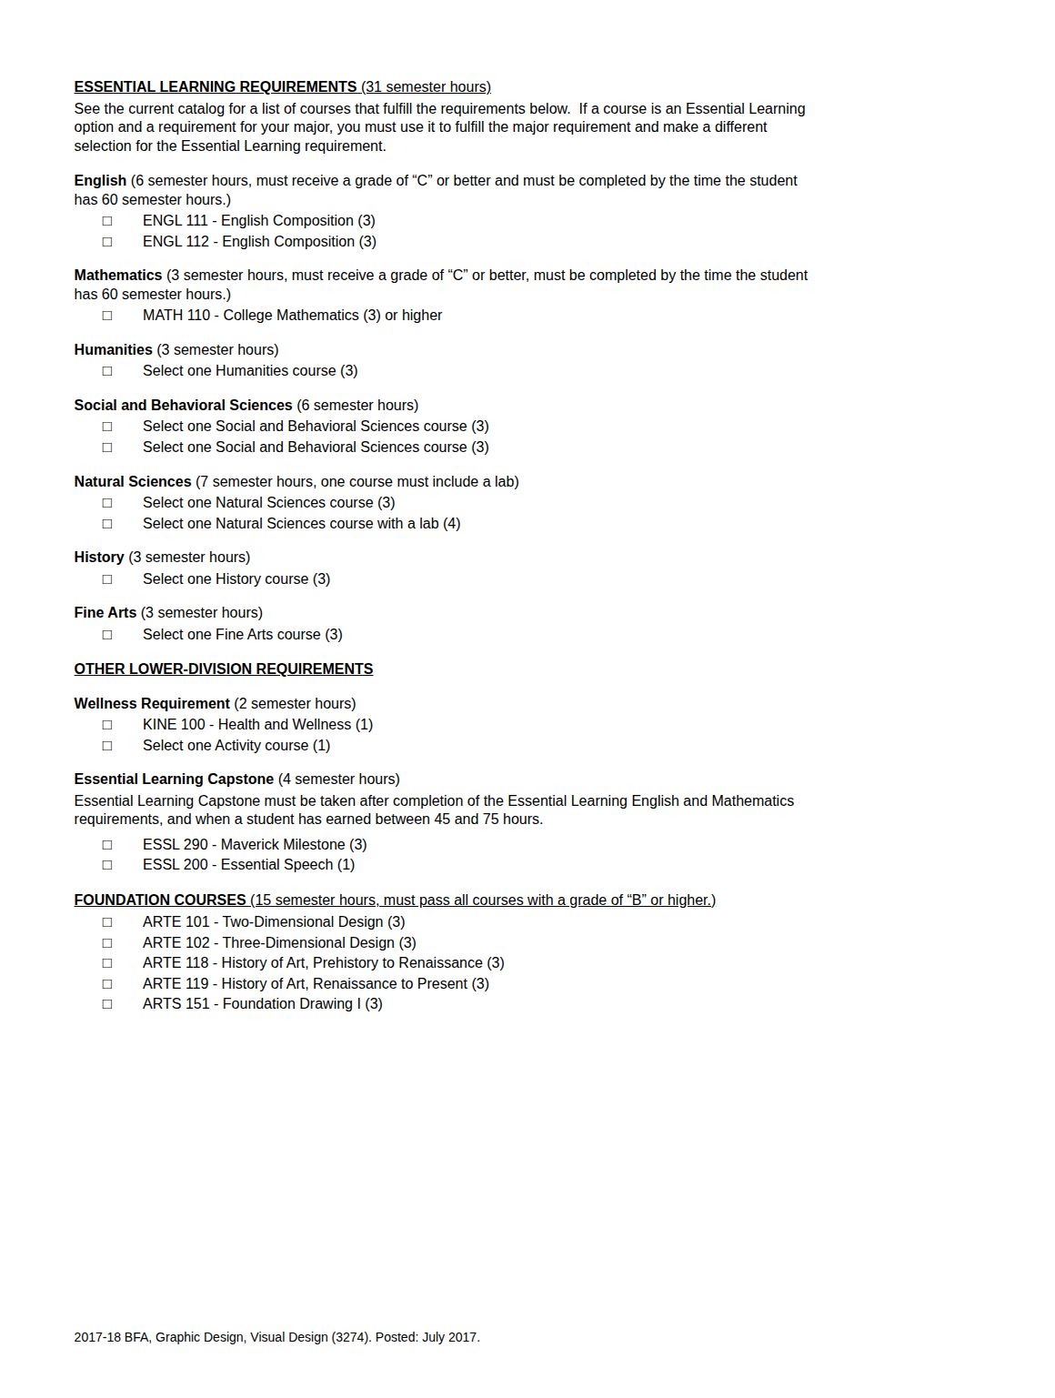ESSENTIAL LEARNING REQUIREMENTS (31 semester hours)
See the current catalog for a list of courses that fulfill the requirements below. If a course is an Essential Learning option and a requirement for your major, you must use it to fulfill the major requirement and make a different selection for the Essential Learning requirement.
English (6 semester hours, must receive a grade of “C” or better and must be completed by the time the student has 60 semester hours.)
ENGL 111 - English Composition (3)
ENGL 112 - English Composition (3)
Mathematics (3 semester hours, must receive a grade of “C” or better, must be completed by the time the student has 60 semester hours.)
MATH 110 - College Mathematics (3) or higher
Humanities (3 semester hours)
Select one Humanities course (3)
Social and Behavioral Sciences (6 semester hours)
Select one Social and Behavioral Sciences course (3)
Select one Social and Behavioral Sciences course (3)
Natural Sciences (7 semester hours, one course must include a lab)
Select one Natural Sciences course (3)
Select one Natural Sciences course with a lab (4)
History (3 semester hours)
Select one History course (3)
Fine Arts (3 semester hours)
Select one Fine Arts course (3)
OTHER LOWER-DIVISION REQUIREMENTS
Wellness Requirement (2 semester hours)
KINE 100 - Health and Wellness (1)
Select one Activity course (1)
Essential Learning Capstone (4 semester hours)
Essential Learning Capstone must be taken after completion of the Essential Learning English and Mathematics requirements, and when a student has earned between 45 and 75 hours.
ESSL 290 - Maverick Milestone (3)
ESSL 200 - Essential Speech (1)
FOUNDATION COURSES (15 semester hours, must pass all courses with a grade of “B” or higher.)
ARTE 101 - Two-Dimensional Design (3)
ARTE 102 - Three-Dimensional Design (3)
ARTE 118 - History of Art, Prehistory to Renaissance (3)
ARTE 119 - History of Art, Renaissance to Present (3)
ARTS 151 - Foundation Drawing I (3)
2017-18 BFA, Graphic Design, Visual Design (3274). Posted: July 2017.